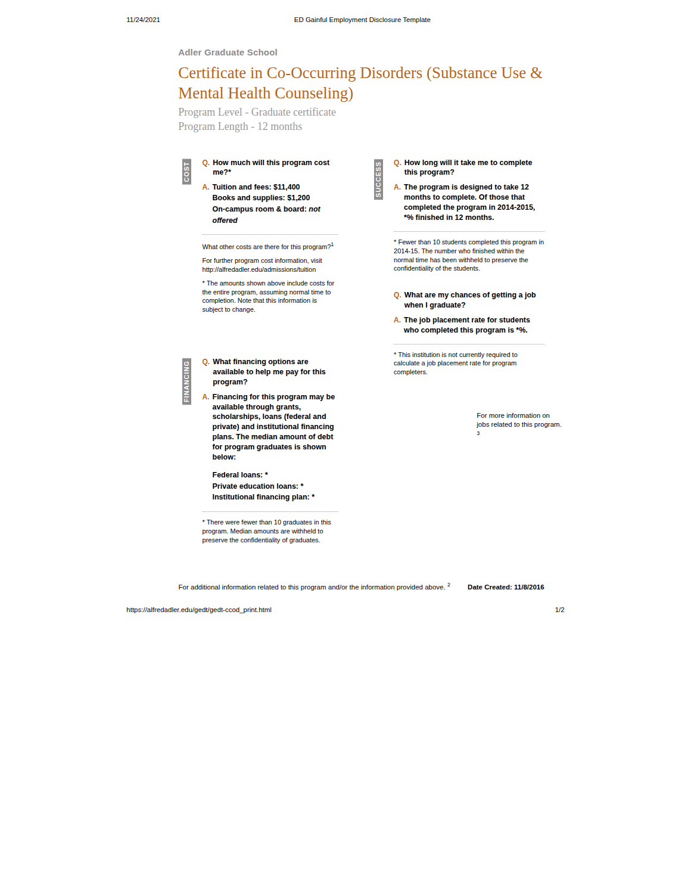11/24/2021
ED Gainful Employment Disclosure Template
Adler Graduate School
Certificate in Co-Occurring Disorders (Substance Use & Mental Health Counseling)
Program Level - Graduate certificate
Program Length - 12 months
COST
Q. How much will this program cost me?*
A. Tuition and fees: $11,400
Books and supplies: $1,200
On-campus room & board: not offered
What other costs are there for this program?1
For further program cost information, visit
http://alfredadler.edu/admissions/tuition
* The amounts shown above include costs for the entire program, assuming normal time to completion. Note that this information is subject to change.
FINANCING
Q. What financing options are available to help me pay for this program?
A. Financing for this program may be available through grants, scholarships, loans (federal and private) and institutional financing plans. The median amount of debt for program graduates is shown below:
Federal loans: *
Private education loans: *
Institutional financing plan: *
* There were fewer than 10 graduates in this program. Median amounts are withheld to preserve the confidentiality of graduates.
SUCCESS
Q. How long will it take me to complete this program?
A. The program is designed to take 12 months to complete. Of those that completed the program in 2014-2015, *% finished in 12 months.
* Fewer than 10 students completed this program in 2014-15. The number who finished within the normal time has been withheld to preserve the confidentiality of the students.
Q. What are my chances of getting a job when I graduate?
A. The job placement rate for students who completed this program is *%.
* This institution is not currently required to calculate a job placement rate for program completers.
For more information on jobs related to this program. 3
For additional information related to this program and/or the information provided above. 2
Date Created: 11/8/2016
https://alfredadler.edu/gedt/gedt-ccod_print.html
1/2